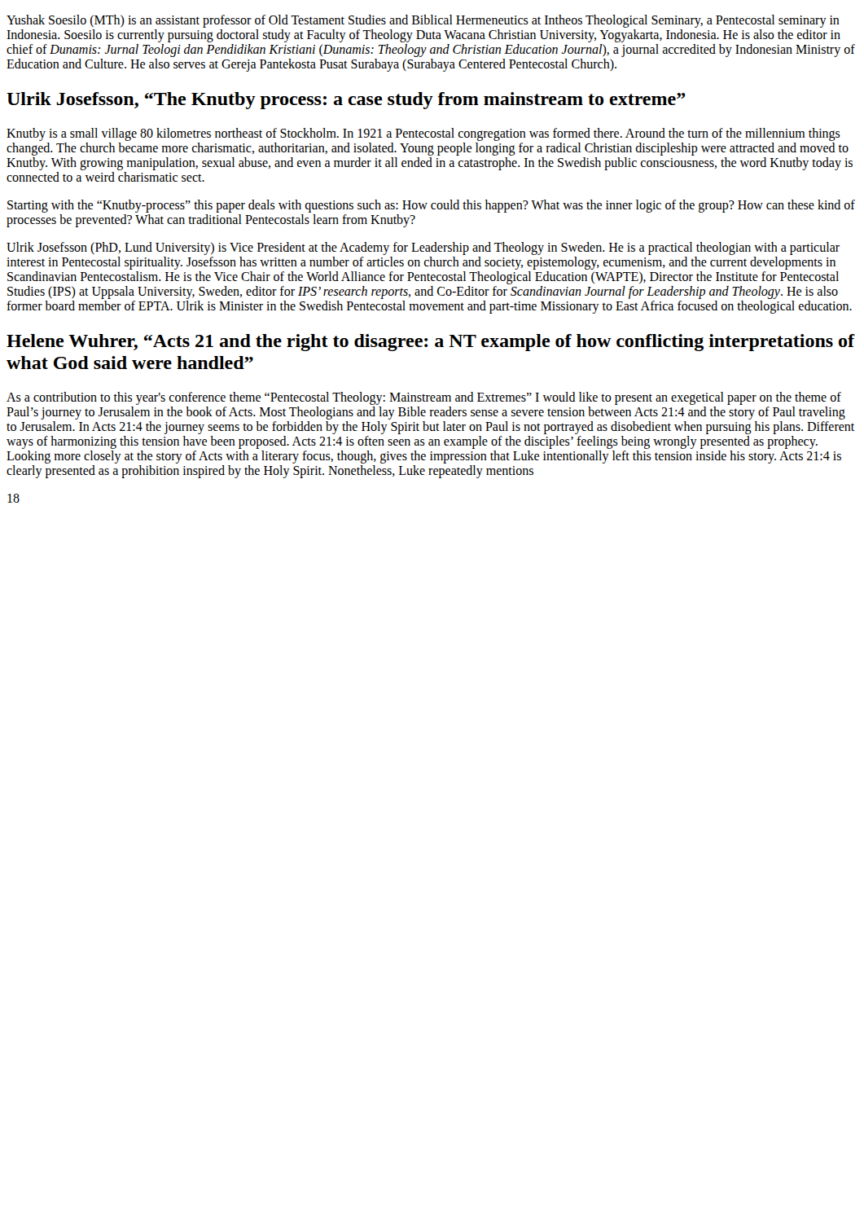Yushak Soesilo (MTh) is an assistant professor of Old Testament Studies and Biblical Hermeneutics at Intheos Theological Seminary, a Pentecostal seminary in Indonesia. Soesilo is currently pursuing doctoral study at Faculty of Theology Duta Wacana Christian University, Yogyakarta, Indonesia. He is also the editor in chief of Dunamis: Jurnal Teologi dan Pendidikan Kristiani (Dunamis: Theology and Christian Education Journal), a journal accredited by Indonesian Ministry of Education and Culture. He also serves at Gereja Pantekosta Pusat Surabaya (Surabaya Centered Pentecostal Church).
Ulrik Josefsson, “The Knutby process: a case study from mainstream to extreme”
Knutby is a small village 80 kilometres northeast of Stockholm. In 1921 a Pentecostal congregation was formed there. Around the turn of the millennium things changed. The church became more charismatic, authoritarian, and isolated. Young people longing for a radical Christian discipleship were attracted and moved to Knutby. With growing manipulation, sexual abuse, and even a murder it all ended in a catastrophe. In the Swedish public consciousness, the word Knutby today is connected to a weird charismatic sect.
Starting with the “Knutby-process” this paper deals with questions such as: How could this happen? What was the inner logic of the group? How can these kind of processes be prevented? What can traditional Pentecostals learn from Knutby?
Ulrik Josefsson (PhD, Lund University) is Vice President at the Academy for Leadership and Theology in Sweden. He is a practical theologian with a particular interest in Pentecostal spirituality. Josefsson has written a number of articles on church and society, epistemology, ecumenism, and the current developments in Scandinavian Pentecostalism. He is the Vice Chair of the World Alliance for Pentecostal Theological Education (WAPTE), Director the Institute for Pentecostal Studies (IPS) at Uppsala University, Sweden, editor for IPS’ research reports, and Co-Editor for Scandinavian Journal for Leadership and Theology. He is also former board member of EPTA. Ulrik is Minister in the Swedish Pentecostal movement and part-time Missionary to East Africa focused on theological education.
Helene Wuhrer, “Acts 21 and the right to disagree: a NT example of how conflicting interpretations of what God said were handled”
As a contribution to this year's conference theme “Pentecostal Theology: Mainstream and Extremes” I would like to present an exegetical paper on the theme of Paul’s journey to Jerusalem in the book of Acts. Most Theologians and lay Bible readers sense a severe tension between Acts 21:4 and the story of Paul traveling to Jerusalem. In Acts 21:4 the journey seems to be forbidden by the Holy Spirit but later on Paul is not portrayed as disobedient when pursuing his plans. Different ways of harmonizing this tension have been proposed. Acts 21:4 is often seen as an example of the disciples’ feelings being wrongly presented as prophecy. Looking more closely at the story of Acts with a literary focus, though, gives the impression that Luke intentionally left this tension inside his story. Acts 21:4 is clearly presented as a prohibition inspired by the Holy Spirit. Nonetheless, Luke repeatedly mentions
18